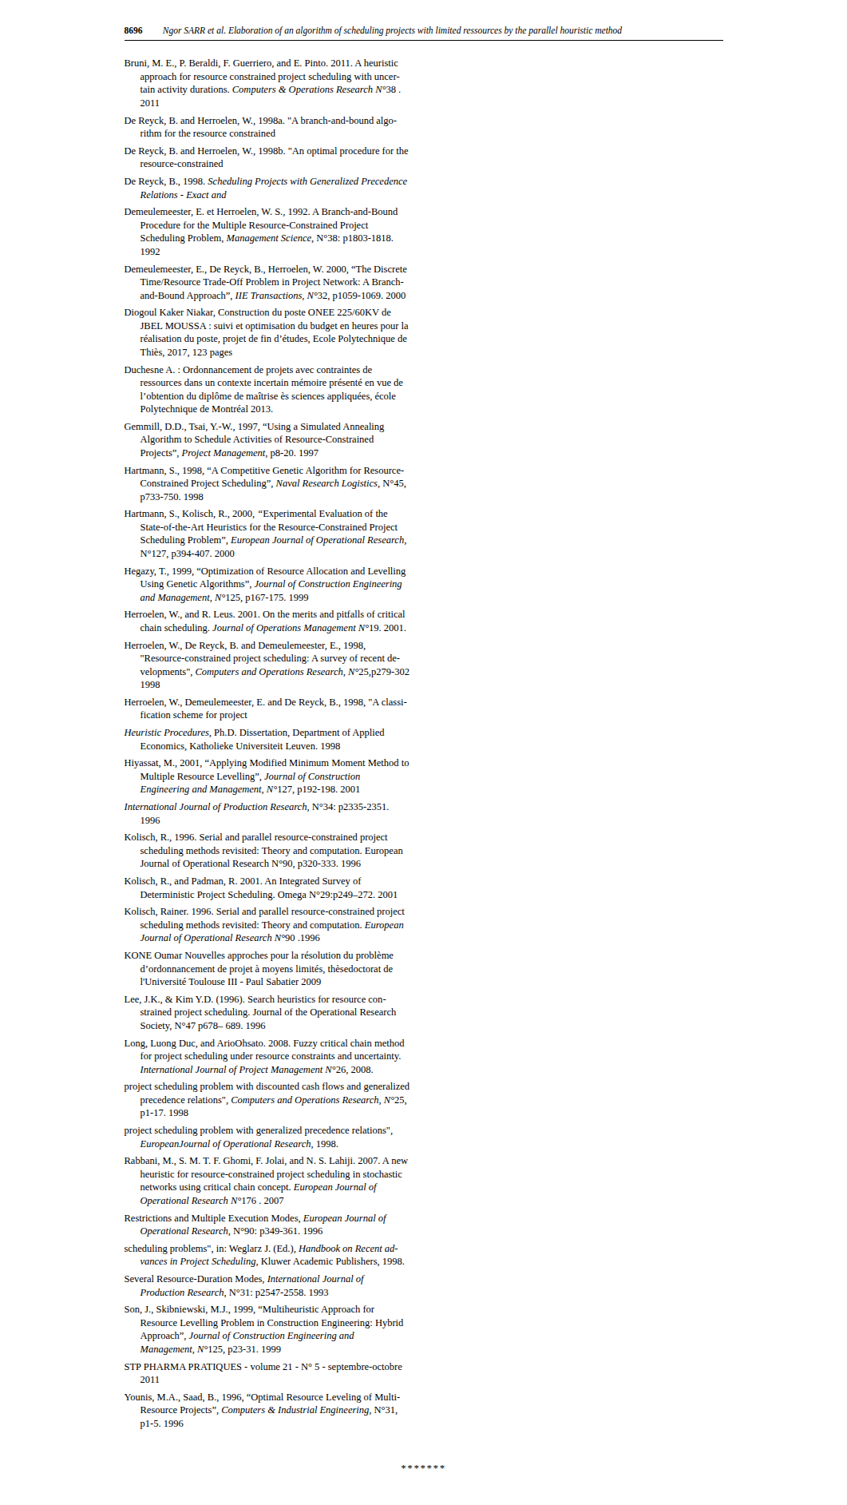8696 Ngor SARR et al. Elaboration of an algorithm of scheduling projects with limited ressources by the parallel houristic method
Bruni, M. E., P. Beraldi, F. Guerriero, and E. Pinto. 2011. A heuristic approach for resource constrained project scheduling with uncertain activity durations. Computers & Operations Research N°38 . 2011
De Reyck, B. and Herroelen, W., 1998a. "A branch-and-bound algorithm for the resource constrained
De Reyck, B. and Herroelen, W., 1998b. "An optimal procedure for the resource-constrained
De Reyck, B., 1998. Scheduling Projects with Generalized Precedence Relations - Exact and
Demeulemeester, E. et Herroelen, W. S., 1992. A Branch-and-Bound Procedure for the Multiple Resource-Constrained Project Scheduling Problem, Management Science, N°38: p1803-1818. 1992
Demeulemeester, E., De Reyck, B., Herroelen, W. 2000, “The Discrete Time/Resource Trade-Off Problem in Project Network: A Branch-and-Bound Approach”, IIE Transactions, N°32, p1059-1069. 2000
Diogoul Kaker Niakar, Construction du poste ONEE 225/60KV de JBEL MOUSSA : suivi et optimisation du budget en heures pour la réalisation du poste, projet de fin d’études, Ecole Polytechnique de Thiès, 2017, 123 pages
Duchesne A. : Ordonnancement de projets avec contraintes de ressources dans un contexte incertain mémoire présenté en vue de l’obtention du diplôme de maîtrise ès sciences appliquées, école Polytechnique de Montréal 2013.
Gemmill, D.D., Tsai, Y.-W., 1997, “Using a Simulated Annealing Algorithm to Schedule Activities of Resource-Constrained Projects”, Project Management, p8-20. 1997
Hartmann, S., 1998, “A Competitive Genetic Algorithm for Resource-Constrained Project Scheduling”, Naval Research Logistics, N°45, p733-750. 1998
Hartmann, S., Kolisch, R., 2000, “Experimental Evaluation of the State-of-the-Art Heuristics for the Resource-Constrained Project Scheduling Problem”, European Journal of Operational Research, N°127, p394-407. 2000
Hegazy, T., 1999, “Optimization of Resource Allocation and Levelling Using Genetic Algorithms”, Journal of Construction Engineering and Management, N°125, p167-175. 1999
Herroelen, W., and R. Leus. 2001. On the merits and pitfalls of critical chain scheduling. Journal of Operations Management N°19. 2001.
Herroelen, W., De Reyck, B. and Demeulemeester, E., 1998, "Resource-constrained project scheduling: A survey of recent developments", Computers and Operations Research, N°25,p279-302 1998
Herroelen, W., Demeulemeester, E. and De Reyck, B., 1998, "A classification scheme for project
Heuristic Procedures, Ph.D. Dissertation, Department of Applied Economics, Katholieke Universiteit Leuven. 1998
Hiyassat, M., 2001, “Applying Modified Minimum Moment Method to Multiple Resource Levelling”, Journal of Construction Engineering and Management, N°127, p192-198. 2001
International Journal of Production Research, N°34: p2335-2351. 1996
Kolisch, R., 1996. Serial and parallel resource-constrained project scheduling methods revisited: Theory and computation. European Journal of Operational Research N°90, p320-333. 1996
Kolisch, R., and Padman, R. 2001. An Integrated Survey of Deterministic Project Scheduling. Omega N°29:p249–272. 2001
Kolisch, Rainer. 1996. Serial and parallel resource-constrained project scheduling methods revisited: Theory and computation. European Journal of Operational Research N°90 .1996
KONE Oumar Nouvelles approches pour la résolution du problème d’ordonnancement de projet à moyens limités, thèsedoctorat de l'Université Toulouse III - Paul Sabatier 2009
Lee, J.K., & Kim Y.D. (1996). Search heuristics for resource constrained project scheduling. Journal of the Operational Research Society, N°47 p678– 689. 1996
Long, Luong Duc, and ArioOhsato. 2008. Fuzzy critical chain method for project scheduling under resource constraints and uncertainty. International Journal of Project Management N°26, 2008.
project scheduling problem with discounted cash flows and generalized precedence relations", Computers and Operations Research, N°25, p1-17. 1998
project scheduling problem with generalized precedence relations", EuropeanJournal of Operational Research, 1998.
Rabbani, M., S. M. T. F. Ghomi, F. Jolai, and N. S. Lahiji. 2007. A new heuristic for resource-constrained project scheduling in stochastic networks using critical chain concept. European Journal of Operational Research N°176 . 2007
Restrictions and Multiple Execution Modes, European Journal of Operational Research, N°90: p349-361. 1996
scheduling problems", in: Weglarz J. (Ed.), Handbook on Recent advances in Project Scheduling, Kluwer Academic Publishers, 1998.
Several Resource-Duration Modes, International Journal of Production Research, N°31: p2547-2558. 1993
Son, J., Skibniewski, M.J., 1999, “Multiheuristic Approach for Resource Levelling Problem in Construction Engineering: Hybrid Approach”, Journal of Construction Engineering and Management, N°125, p23-31. 1999
STP PHARMA PRATIQUES - volume 21 - N° 5 - septembre-octobre 2011
Younis, M.A., Saad, B., 1996, “Optimal Resource Leveling of Multi-Resource Projects”, Computers & Industrial Engineering, N°31, p1-5. 1996
*******